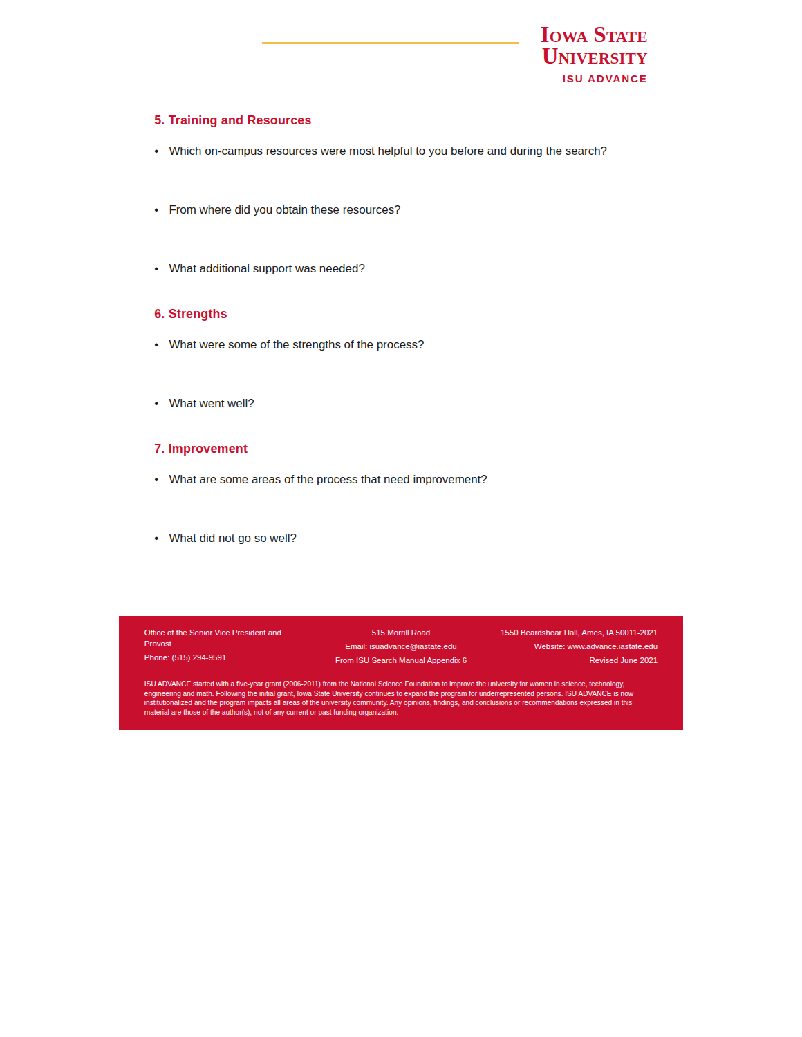Iowa State University
ISU ADVANCE
5. Training and Resources
Which on-campus resources were most helpful to you before and during the search?
From where did you obtain these resources?
What additional support was needed?
6. Strengths
What were some of the strengths of the process?
What went well?
7. Improvement
What are some areas of the process that need improvement?
What did not go so well?
Office of the Senior Vice President and Provost
Phone: (515) 294-9591
515 Morrill Road
Email: isuadvance@iastate.edu
From ISU Search Manual Appendix 6
1550 Beardshear Hall, Ames, IA 50011-2021
Website: www.advance.iastate.edu
Revised June 2021
ISU ADVANCE started with a five-year grant (2006-2011) from the National Science Foundation to improve the university for women in science, technology, engineering and math. Following the initial grant, Iowa State University continues to expand the program for underrepresented persons. ISU ADVANCE is now institutionalized and the program impacts all areas of the university community. Any opinions, findings, and conclusions or recommendations expressed in this material are those of the author(s), not of any current or past funding organization.